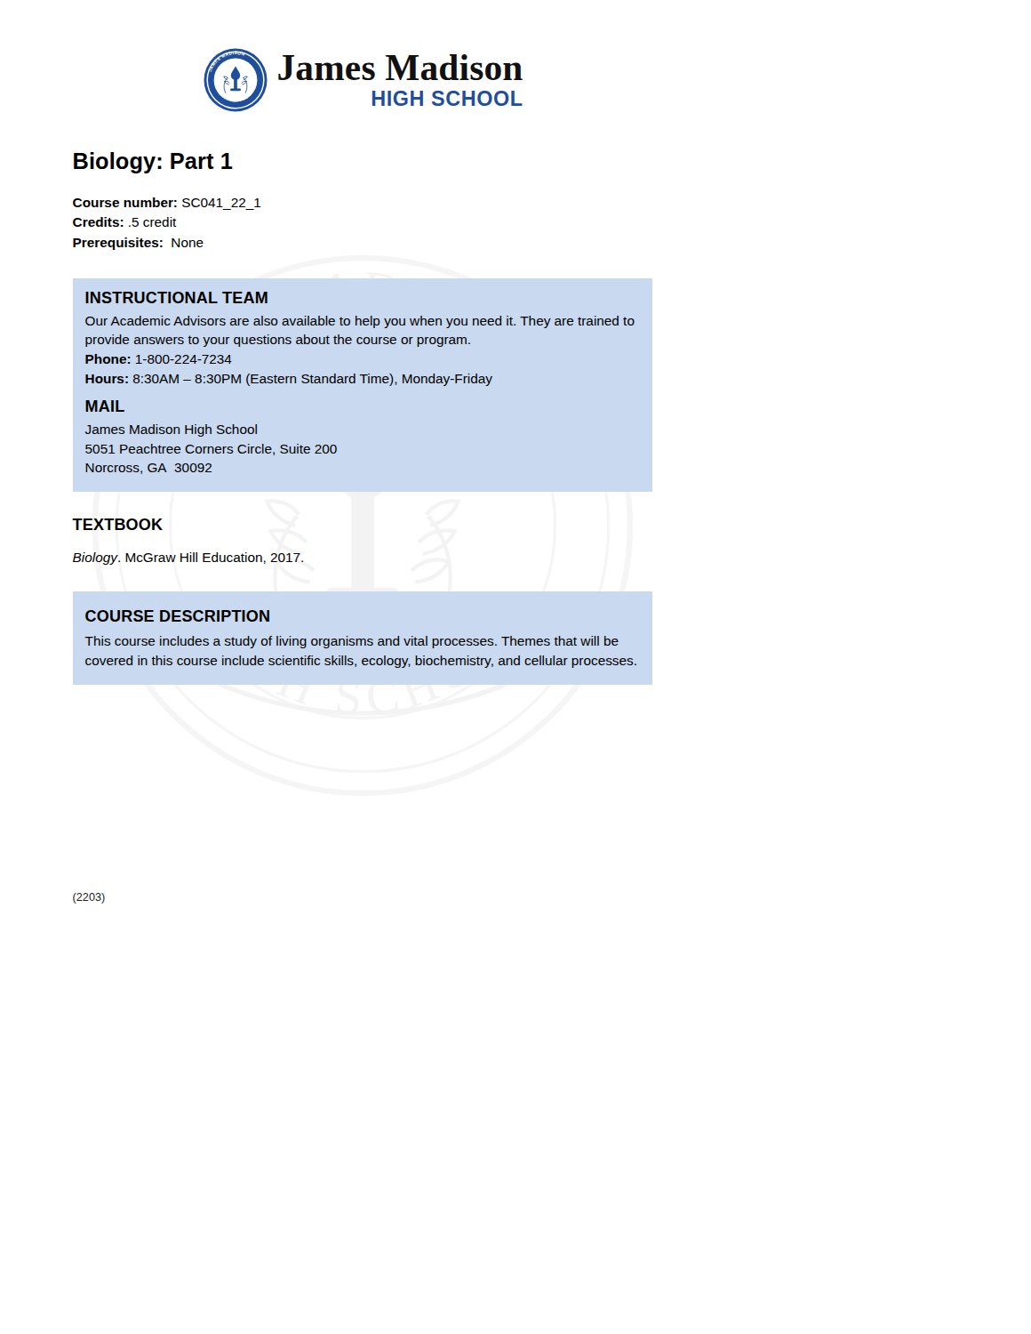JAMES MADISON HIGH SCHOOL
JAMES MADISON HIGH SCHOOL
James Madison HIGH SCHOOL
Biology: Part 1
Course number: SC041_22_1
Credits: .5 credit
Prerequisites: None
INSTRUCTIONAL TEAM
Our Academic Advisors are also available to help you when you need it. They are trained to provide answers to your questions about the course or program.
Phone: 1-800-224-7234
Hours: 8:30AM – 8:30PM (Eastern Standard Time), Monday-Friday
MAIL
James Madison High School
5051 Peachtree Corners Circle, Suite 200
Norcross, GA 30092
TEXTBOOK
Biology. McGraw Hill Education, 2017.
COURSE DESCRIPTION
This course includes a study of living organisms and vital processes. Themes that will be covered in this course include scientific skills, ecology, biochemistry, and cellular processes.
(2203)